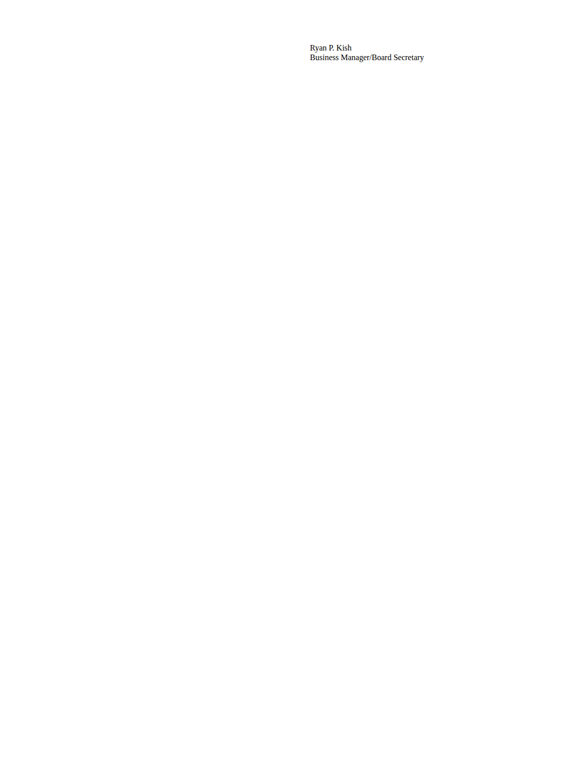Ryan P. Kish
Business Manager/Board Secretary